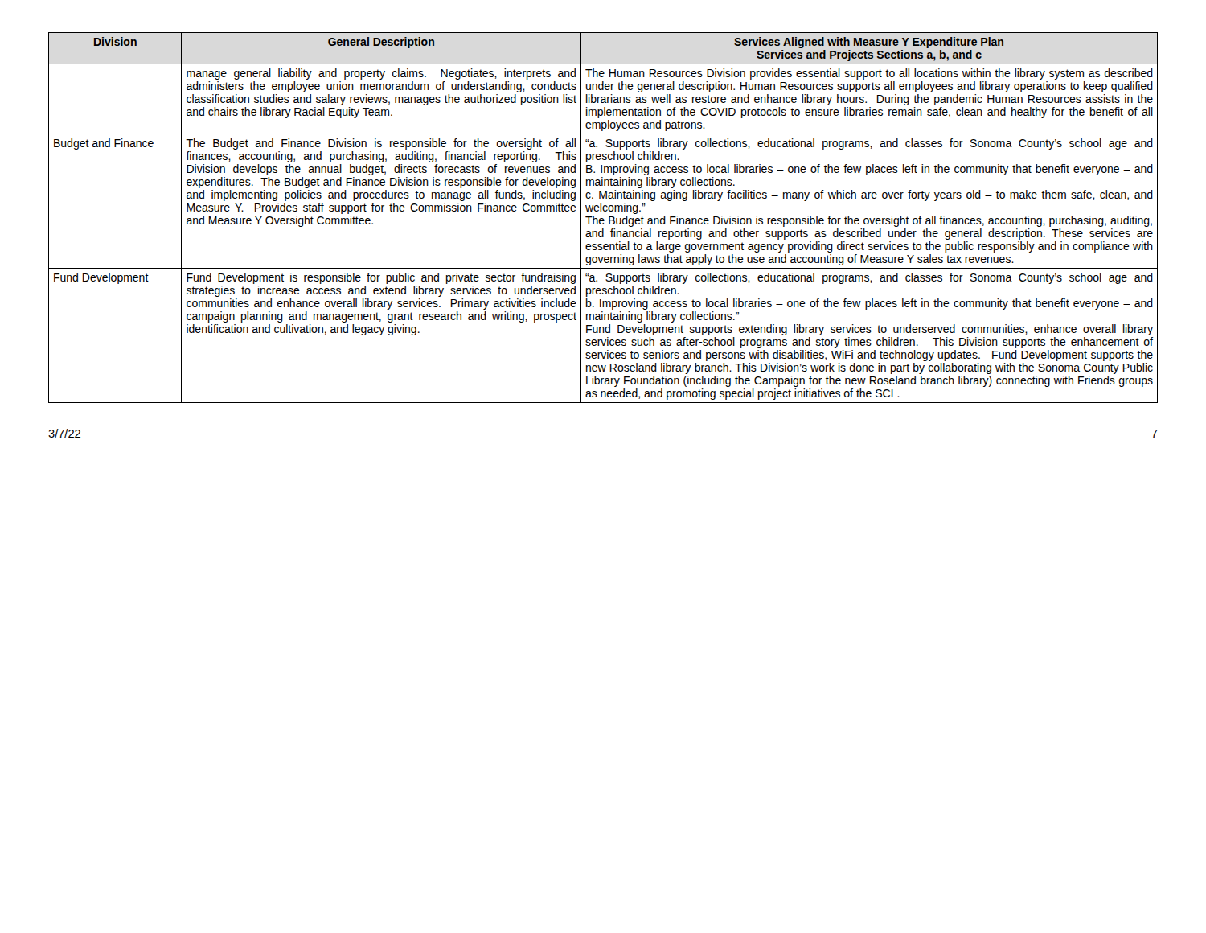| Division | General Description | Services Aligned with Measure Y Expenditure Plan Services and Projects Sections a, b, and c |
| --- | --- | --- |
| | manage general liability and property claims. Negotiates, interprets and administers the employee union memorandum of understanding, conducts classification studies and salary reviews, manages the authorized position list and chairs the library Racial Equity Team. | The Human Resources Division provides essential support to all locations within the library system as described under the general description. Human Resources supports all employees and library operations to keep qualified librarians as well as restore and enhance library hours. During the pandemic Human Resources assists in the implementation of the COVID protocols to ensure libraries remain safe, clean and healthy for the benefit of all employees and patrons. |
| Budget and Finance | The Budget and Finance Division is responsible for the oversight of all finances, accounting, and purchasing, auditing, financial reporting. This Division develops the annual budget, directs forecasts of revenues and expenditures. The Budget and Finance Division is responsible for developing and implementing policies and procedures to manage all funds, including Measure Y. Provides staff support for the Commission Finance Committee and Measure Y Oversight Committee. | “a. Supports library collections, educational programs, and classes for Sonoma County’s school age and preschool children. B. Improving access to local libraries – one of the few places left in the community that benefit everyone – and maintaining library collections. c. Maintaining aging library facilities – many of which are over forty years old – to make them safe, clean, and welcoming.” The Budget and Finance Division is responsible for the oversight of all finances, accounting, purchasing, auditing, and financial reporting and other supports as described under the general description. These services are essential to a large government agency providing direct services to the public responsibly and in compliance with governing laws that apply to the use and accounting of Measure Y sales tax revenues. |
| Fund Development | Fund Development is responsible for public and private sector fundraising strategies to increase access and extend library services to underserved communities and enhance overall library services. Primary activities include campaign planning and management, grant research and writing, prospect identification and cultivation, and legacy giving. | “a. Supports library collections, educational programs, and classes for Sonoma County’s school age and preschool children. b. Improving access to local libraries – one of the few places left in the community that benefit everyone – and maintaining library collections.” Fund Development supports extending library services to underserved communities, enhance overall library services such as after-school programs and story times children. This Division supports the enhancement of services to seniors and persons with disabilities, WiFi and technology updates. Fund Development supports the new Roseland library branch. This Division’s work is done in part by collaborating with the Sonoma County Public Library Foundation (including the Campaign for the new Roseland branch library) connecting with Friends groups as needed, and promoting special project initiatives of the SCL. |
3/7/22 7